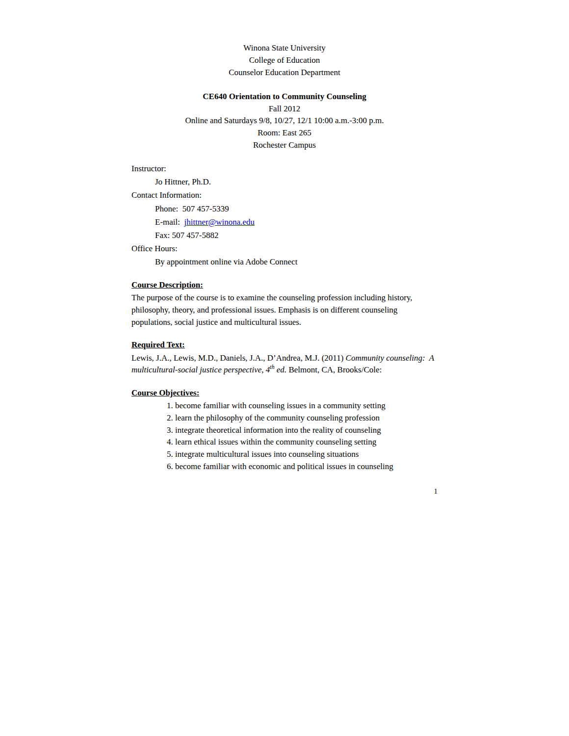Winona State University
College of Education
Counselor Education Department
CE640 Orientation to Community Counseling
Fall 2012
Online and Saturdays 9/8, 10/27, 12/1 10:00 a.m.-3:00 p.m.
Room: East 265
Rochester Campus
Instructor:
Jo Hittner, Ph.D.
Contact Information:
Phone: 507 457-5339
E-mail: jhittner@winona.edu
Fax: 507 457-5882
Office Hours:
By appointment online via Adobe Connect
Course Description:
The purpose of the course is to examine the counseling profession including history, philosophy, theory, and professional issues. Emphasis is on different counseling populations, social justice and multicultural issues.
Required Text:
Lewis, J.A., Lewis, M.D., Daniels, J.A., D’Andrea, M.J. (2011) Community counseling: A multicultural-social justice perspective, 4th ed. Belmont, CA, Brooks/Cole:
Course Objectives:
1. become familiar with counseling issues in a community setting
2. learn the philosophy of the community counseling profession
3. integrate theoretical information into the reality of counseling
4. learn ethical issues within the community counseling setting
5. integrate multicultural issues into counseling situations
6. become familiar with economic and political issues in counseling
1